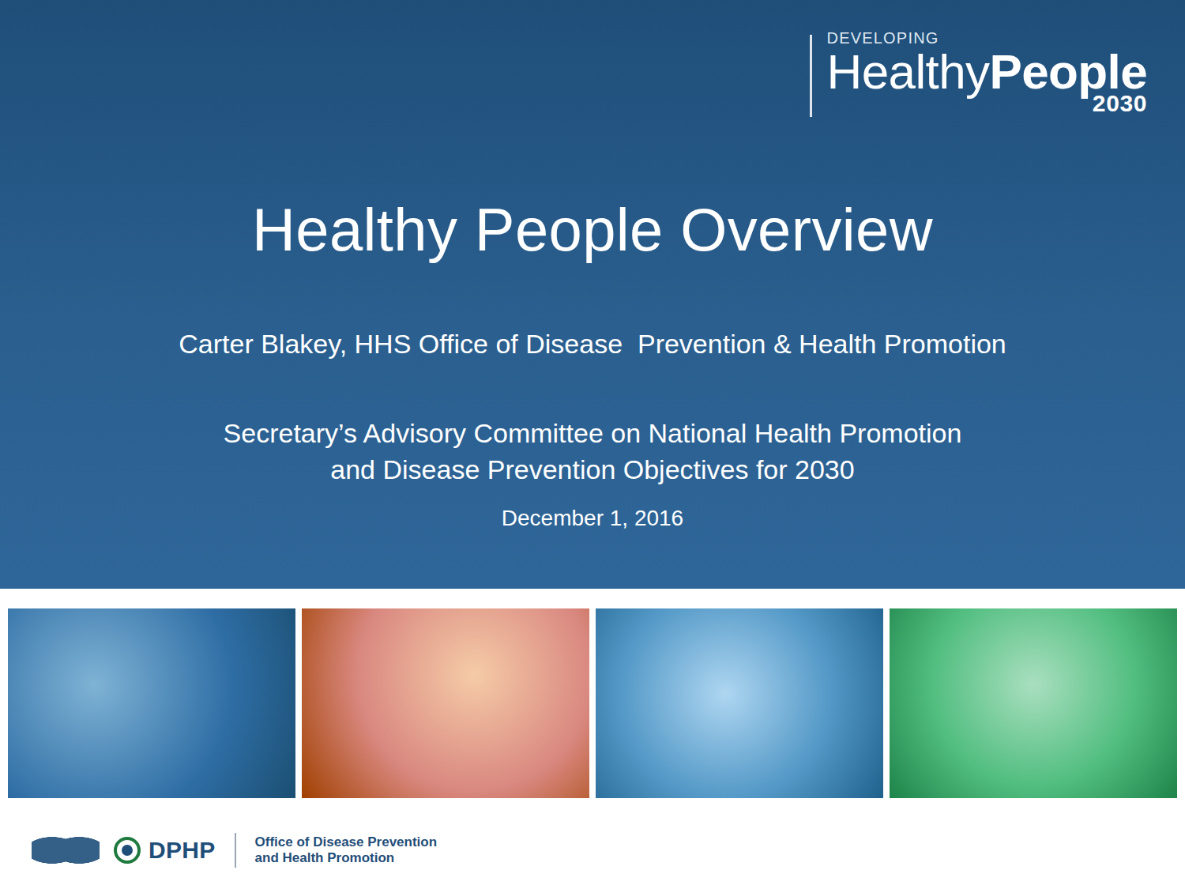DEVELOPING
HealthyPeople
2030
Healthy People Overview
Carter Blakey, HHS Office of Disease Prevention & Health Promotion
Secretary’s Advisory Committee on National Health Promotion
and Disease Prevention Objectives for 2030
December 1, 2016
DPHP
Office of Disease Prevention and Health Promotion